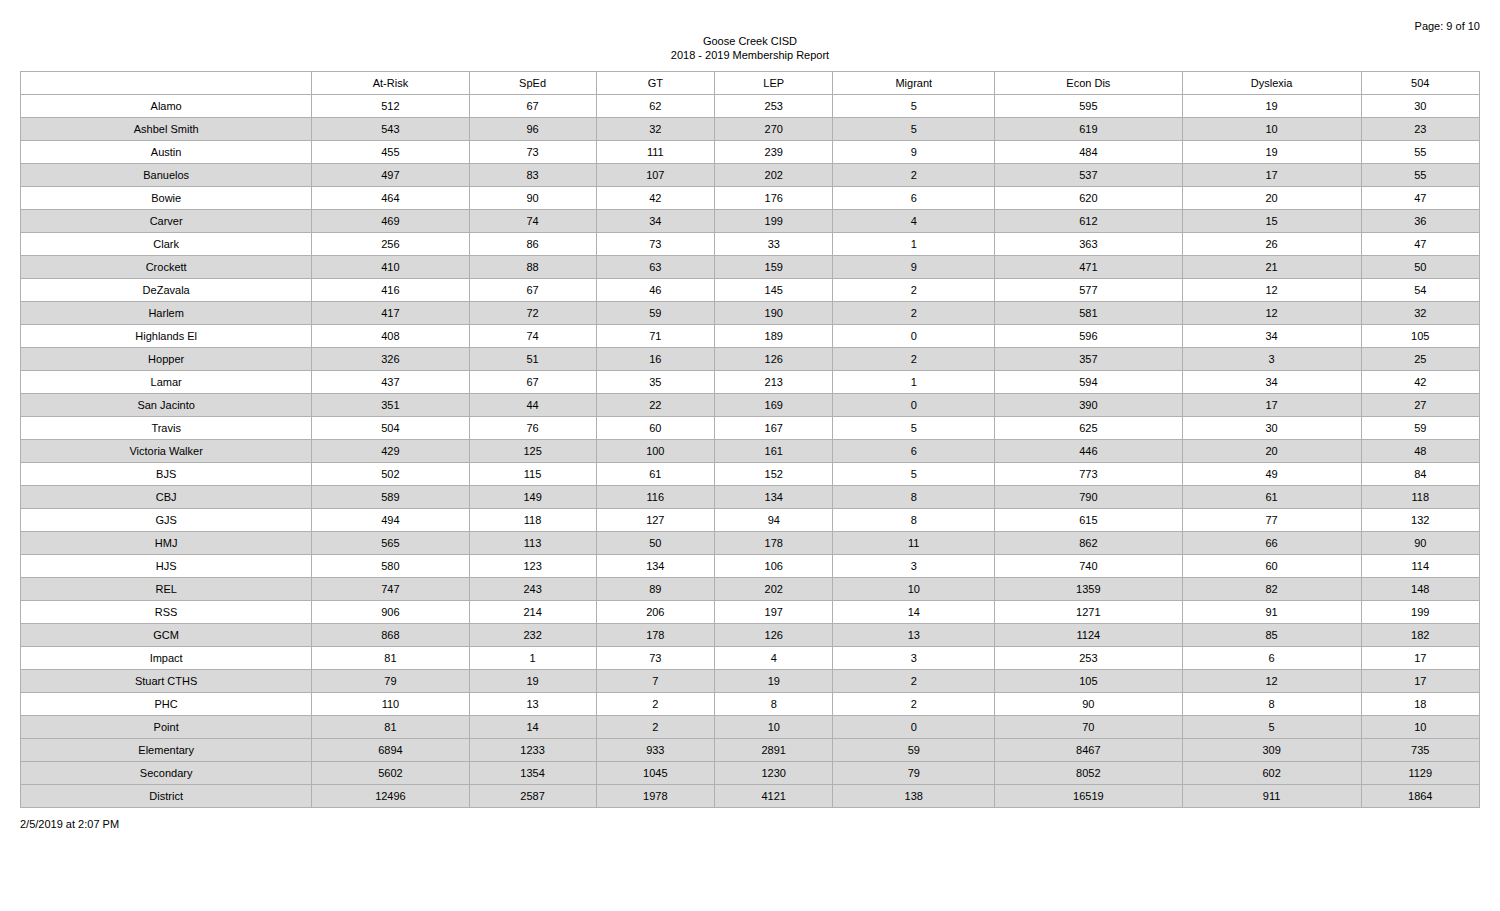Page: 9 of 10
Goose Creek CISD
2018 - 2019 Membership Report
| | At-Risk | SpEd | GT | LEP | Migrant | Econ Dis | Dyslexia | 504 |
| --- | --- | --- | --- | --- | --- | --- | --- | --- |
| Alamo | 512 | 67 | 62 | 253 | 5 | 595 | 19 | 30 |
| Ashbel Smith | 543 | 96 | 32 | 270 | 5 | 619 | 10 | 23 |
| Austin | 455 | 73 | 111 | 239 | 9 | 484 | 19 | 55 |
| Banuelos | 497 | 83 | 107 | 202 | 2 | 537 | 17 | 55 |
| Bowie | 464 | 90 | 42 | 176 | 6 | 620 | 20 | 47 |
| Carver | 469 | 74 | 34 | 199 | 4 | 612 | 15 | 36 |
| Clark | 256 | 86 | 73 | 33 | 1 | 363 | 26 | 47 |
| Crockett | 410 | 88 | 63 | 159 | 9 | 471 | 21 | 50 |
| DeZavala | 416 | 67 | 46 | 145 | 2 | 577 | 12 | 54 |
| Harlem | 417 | 72 | 59 | 190 | 2 | 581 | 12 | 32 |
| Highlands El | 408 | 74 | 71 | 189 | 0 | 596 | 34 | 105 |
| Hopper | 326 | 51 | 16 | 126 | 2 | 357 | 3 | 25 |
| Lamar | 437 | 67 | 35 | 213 | 1 | 594 | 34 | 42 |
| San Jacinto | 351 | 44 | 22 | 169 | 0 | 390 | 17 | 27 |
| Travis | 504 | 76 | 60 | 167 | 5 | 625 | 30 | 59 |
| Victoria Walker | 429 | 125 | 100 | 161 | 6 | 446 | 20 | 48 |
| BJS | 502 | 115 | 61 | 152 | 5 | 773 | 49 | 84 |
| CBJ | 589 | 149 | 116 | 134 | 8 | 790 | 61 | 118 |
| GJS | 494 | 118 | 127 | 94 | 8 | 615 | 77 | 132 |
| HMJ | 565 | 113 | 50 | 178 | 11 | 862 | 66 | 90 |
| HJS | 580 | 123 | 134 | 106 | 3 | 740 | 60 | 114 |
| REL | 747 | 243 | 89 | 202 | 10 | 1359 | 82 | 148 |
| RSS | 906 | 214 | 206 | 197 | 14 | 1271 | 91 | 199 |
| GCM | 868 | 232 | 178 | 126 | 13 | 1124 | 85 | 182 |
| Impact | 81 | 1 | 73 | 4 | 3 | 253 | 6 | 17 |
| Stuart CTHS | 79 | 19 | 7 | 19 | 2 | 105 | 12 | 17 |
| PHC | 110 | 13 | 2 | 8 | 2 | 90 | 8 | 18 |
| Point | 81 | 14 | 2 | 10 | 0 | 70 | 5 | 10 |
| Elementary | 6894 | 1233 | 933 | 2891 | 59 | 8467 | 309 | 735 |
| Secondary | 5602 | 1354 | 1045 | 1230 | 79 | 8052 | 602 | 1129 |
| District | 12496 | 2587 | 1978 | 4121 | 138 | 16519 | 911 | 1864 |
2/5/2019 at 2:07 PM